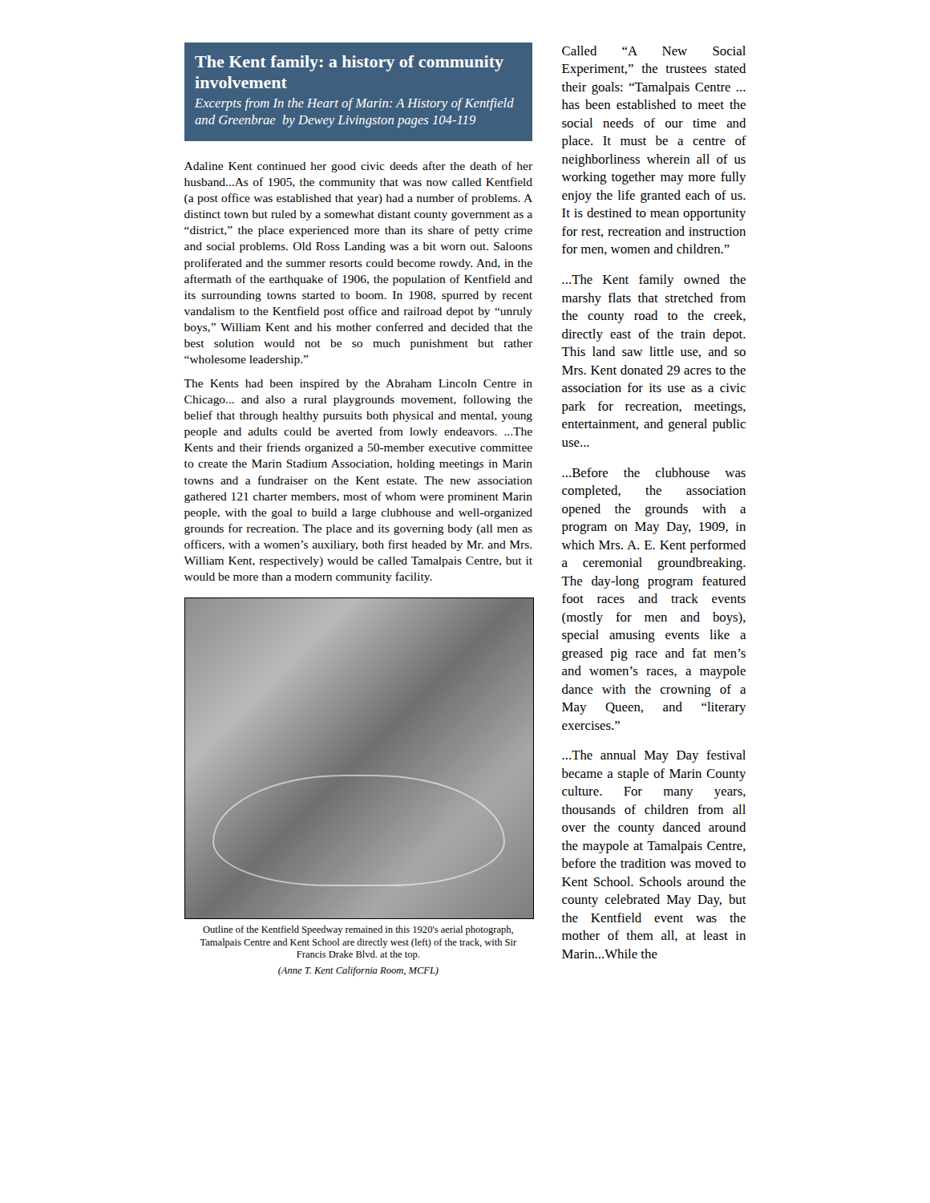The Kent family: a history of community involvement
Excerpts from In the Heart of Marin: A History of Kentfield
and Greenbrae by Dewey Livingston pages 104-119
Adaline Kent continued her good civic deeds after the death of her husband...As of 1905, the community that was now called Kentfield (a post office was established that year) had a number of problems. A distinct town but ruled by a somewhat distant county government as a “district,” the place experienced more than its share of petty crime and social problems. Old Ross Landing was a bit worn out. Saloons proliferated and the summer resorts could become rowdy. And, in the aftermath of the earthquake of 1906, the population of Kentfield and its surrounding towns started to boom. In 1908, spurred by recent vandalism to the Kentfield post office and railroad depot by “unruly boys,” William Kent and his mother conferred and decided that the best solution would not be so much punishment but rather “wholesome leadership.”
The Kents had been inspired by the Abraham Lincoln Centre in Chicago... and also a rural playgrounds movement, following the belief that through healthy pursuits both physical and mental, young people and adults could be averted from lowly endeavors. ...The Kents and their friends organized a 50-member executive committee to create the Marin Stadium Association, holding meetings in Marin towns and a fundraiser on the Kent estate. The new association gathered 121 charter members, most of whom were prominent Marin people, with the goal to build a large clubhouse and well-organized grounds for recreation. The place and its governing body (all men as officers, with a women’s auxiliary, both first headed by Mr. and Mrs. William Kent, respectively) would be called Tamalpais Centre, but it would be more than a modern community facility.
Outline of the Kentfield Speedway remained in this 1920's aerial photograph, Tamalpais Centre and Kent School are directly west (left) of the track, with Sir Francis Drake Blvd. at the top. (Anne T. Kent California Room, MCFL)
Called “A New Social Experiment,” the trustees stated their goals: “Tamalpais Centre ... has been established to meet the social needs of our time and place. It must be a centre of neighborliness wherein all of us working together may more fully enjoy the life granted each of us. It is destined to mean opportunity for rest, recreation and instruction for men, women and children.”
...The Kent family owned the marshy flats that stretched from the county road to the creek, directly east of the train depot. This land saw little use, and so Mrs. Kent donated 29 acres to the association for its use as a civic park for recreation, meetings, entertainment, and general public use...
...Before the clubhouse was completed, the association opened the grounds with a program on May Day, 1909, in which Mrs. A. E. Kent performed a ceremonial groundbreaking. The day-long program featured foot races and track events (mostly for men and boys), special amusing events like a greased pig race and fat men’s and women’s races, a maypole dance with the crowning of a May Queen, and “literary exercises.”
...The annual May Day festival became a staple of Marin County culture. For many years, thousands of children from all over the county danced around the maypole at Tamalpais Centre, before the tradition was moved to Kent School. Schools around the county celebrated May Day, but the Kentfield event was the mother of them all, at least in Marin...While the